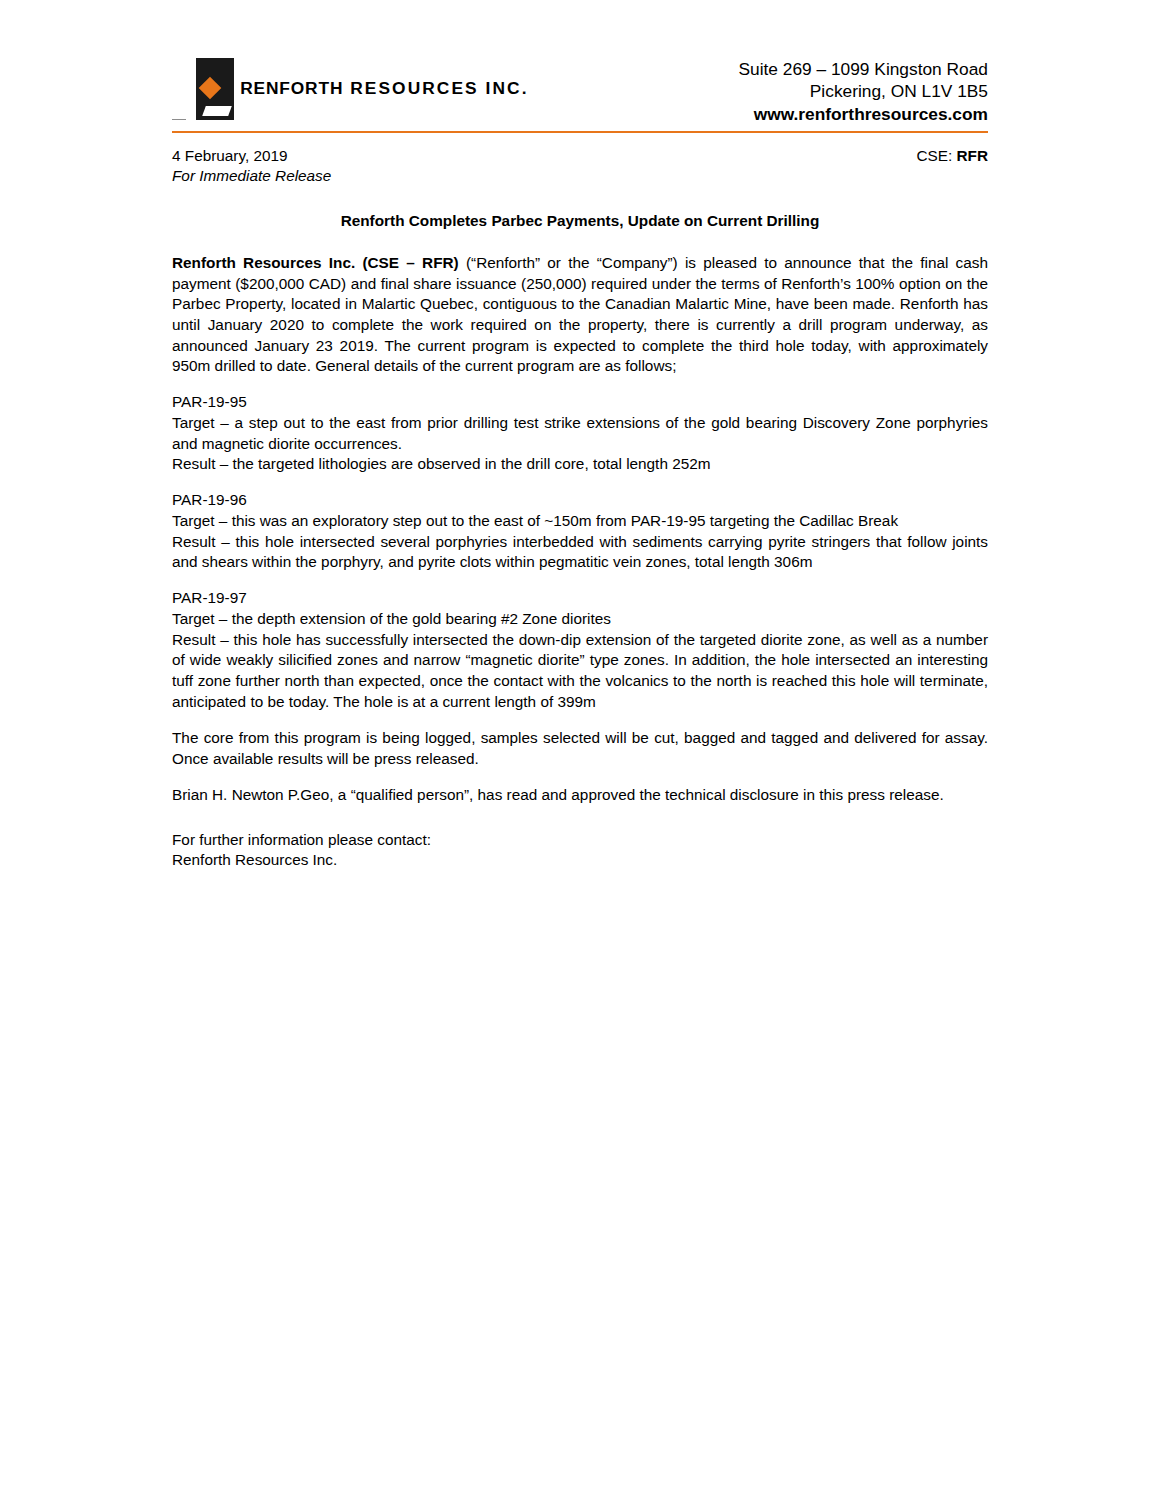RENFORTH RESOURCES INC.
Suite 269 – 1099 Kingston Road
Pickering, ON L1V 1B5
www.renforthresources.com
4 February, 2019
For Immediate Release
CSE: RFR
Renforth Completes Parbec Payments, Update on Current Drilling
Renforth Resources Inc. (CSE – RFR) (“Renforth” or the “Company”) is pleased to announce that the final cash payment ($200,000 CAD) and final share issuance (250,000) required under the terms of Renforth’s 100% option on the Parbec Property, located in Malartic Quebec, contiguous to the Canadian Malartic Mine, have been made. Renforth has until January 2020 to complete the work required on the property, there is currently a drill program underway, as announced January 23 2019. The current program is expected to complete the third hole today, with approximately 950m drilled to date. General details of the current program are as follows;
PAR-19-95
Target – a step out to the east from prior drilling test strike extensions of the gold bearing Discovery Zone porphyries and magnetic diorite occurrences.
Result – the targeted lithologies are observed in the drill core, total length 252m
PAR-19-96
Target – this was an exploratory step out to the east of ~150m from PAR-19-95 targeting the Cadillac Break
Result – this hole intersected several porphyries interbedded with sediments carrying pyrite stringers that follow joints and shears within the porphyry, and pyrite clots within pegmatitic vein zones, total length 306m
PAR-19-97
Target – the depth extension of the gold bearing #2 Zone diorites
Result – this hole has successfully intersected the down-dip extension of the targeted diorite zone, as well as a number of wide weakly silicified zones and narrow “magnetic diorite” type zones. In addition, the hole intersected an interesting tuff zone further north than expected, once the contact with the volcanics to the north is reached this hole will terminate, anticipated to be today. The hole is at a current length of 399m
The core from this program is being logged, samples selected will be cut, bagged and tagged and delivered for assay. Once available results will be press released.
Brian H. Newton P.Geo, a “qualified person”, has read and approved the technical disclosure in this press release.
For further information please contact:
Renforth Resources Inc.